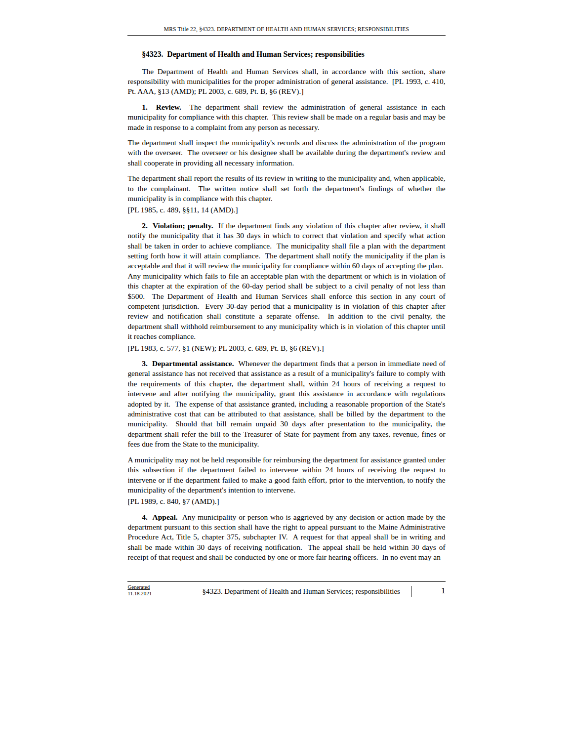MRS Title 22, §4323. DEPARTMENT OF HEALTH AND HUMAN SERVICES; RESPONSIBILITIES
§4323. Department of Health and Human Services; responsibilities
The Department of Health and Human Services shall, in accordance with this section, share responsibility with municipalities for the proper administration of general assistance. [PL 1993, c. 410, Pt. AAA, §13 (AMD); PL 2003, c. 689, Pt. B, §6 (REV).]
1. Review. The department shall review the administration of general assistance in each municipality for compliance with this chapter. This review shall be made on a regular basis and may be made in response to a complaint from any person as necessary.
The department shall inspect the municipality's records and discuss the administration of the program with the overseer. The overseer or his designee shall be available during the department's review and shall cooperate in providing all necessary information.
The department shall report the results of its review in writing to the municipality and, when applicable, to the complainant. The written notice shall set forth the department's findings of whether the municipality is in compliance with this chapter.
[PL 1985, c. 489, §§11, 14 (AMD).]
2. Violation; penalty. If the department finds any violation of this chapter after review, it shall notify the municipality that it has 30 days in which to correct that violation and specify what action shall be taken in order to achieve compliance. The municipality shall file a plan with the department setting forth how it will attain compliance. The department shall notify the municipality if the plan is acceptable and that it will review the municipality for compliance within 60 days of accepting the plan. Any municipality which fails to file an acceptable plan with the department or which is in violation of this chapter at the expiration of the 60-day period shall be subject to a civil penalty of not less than $500. The Department of Health and Human Services shall enforce this section in any court of competent jurisdiction. Every 30-day period that a municipality is in violation of this chapter after review and notification shall constitute a separate offense. In addition to the civil penalty, the department shall withhold reimbursement to any municipality which is in violation of this chapter until it reaches compliance.
[PL 1983, c. 577, §1 (NEW); PL 2003, c. 689, Pt. B, §6 (REV).]
3. Departmental assistance. Whenever the department finds that a person in immediate need of general assistance has not received that assistance as a result of a municipality's failure to comply with the requirements of this chapter, the department shall, within 24 hours of receiving a request to intervene and after notifying the municipality, grant this assistance in accordance with regulations adopted by it. The expense of that assistance granted, including a reasonable proportion of the State's administrative cost that can be attributed to that assistance, shall be billed by the department to the municipality. Should that bill remain unpaid 30 days after presentation to the municipality, the department shall refer the bill to the Treasurer of State for payment from any taxes, revenue, fines or fees due from the State to the municipality.
A municipality may not be held responsible for reimbursing the department for assistance granted under this subsection if the department failed to intervene within 24 hours of receiving the request to intervene or if the department failed to make a good faith effort, prior to the intervention, to notify the municipality of the department's intention to intervene.
[PL 1989, c. 840, §7 (AMD).]
4. Appeal. Any municipality or person who is aggrieved by any decision or action made by the department pursuant to this section shall have the right to appeal pursuant to the Maine Administrative Procedure Act, Title 5, chapter 375, subchapter IV. A request for that appeal shall be in writing and shall be made within 30 days of receiving notification. The appeal shall be held within 30 days of receipt of that request and shall be conducted by one or more fair hearing officers. In no event may an
Generated
11.18.2021
§4323. Department of Health and Human Services; responsibilities
1